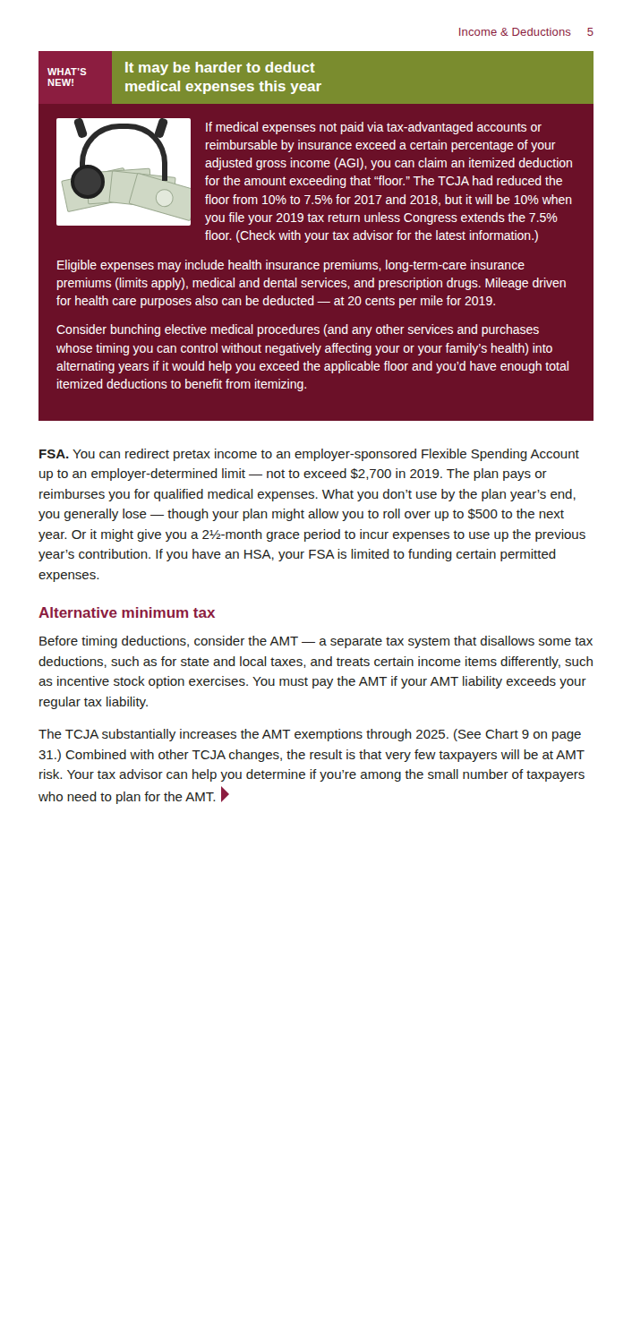Income & Deductions 5
WHAT’S
NEW!
It may be harder to deduct
medical expenses this year
If medical expenses not paid via tax-advantaged accounts or reimbursable by insurance exceed a certain percentage of your adjusted gross income (AGI), you can claim an itemized deduction for the amount exceeding that “floor.” The TCJA had reduced the floor from 10% to 7.5% for 2017 and 2018, but it will be 10% when you file your 2019 tax return unless Congress extends the 7.5% floor. (Check with your tax advisor for the latest information.)
Eligible expenses may include health insurance premiums, long-term-care insurance premiums (limits apply), medical and dental services, and prescription drugs. Mileage driven for health care purposes also can be deducted — at 20 cents per mile for 2019.
Consider bunching elective medical procedures (and any other services and purchases whose timing you can control without negatively affecting your or your family’s health) into alternating years if it would help you exceed the applicable floor and you’d have enough total itemized deductions to benefit from itemizing.
FSA. You can redirect pretax income to an employer-sponsored Flexible Spending Account up to an employer-determined limit — not to exceed $2,700 in 2019. The plan pays or reimburses you for qualified medical expenses. What you don’t use by the plan year’s end, you generally lose — though your plan might allow you to roll over up to $500 to the next year. Or it might give you a 2½-month grace period to incur expenses to use up the previous year’s contribution. If you have an HSA, your FSA is limited to funding certain permitted expenses.
Alternative minimum tax
Before timing deductions, consider the AMT — a separate tax system that disallows some tax deductions, such as for state and local taxes, and treats certain income items differently, such as incentive stock option exercises. You must pay the AMT if your AMT liability exceeds your regular tax liability.
The TCJA substantially increases the AMT exemptions through 2025. (See Chart 9 on page 31.) Combined with other TCJA changes, the result is that very few taxpayers will be at AMT risk. Your tax advisor can help you determine if you’re among the small number of taxpayers who need to plan for the AMT.